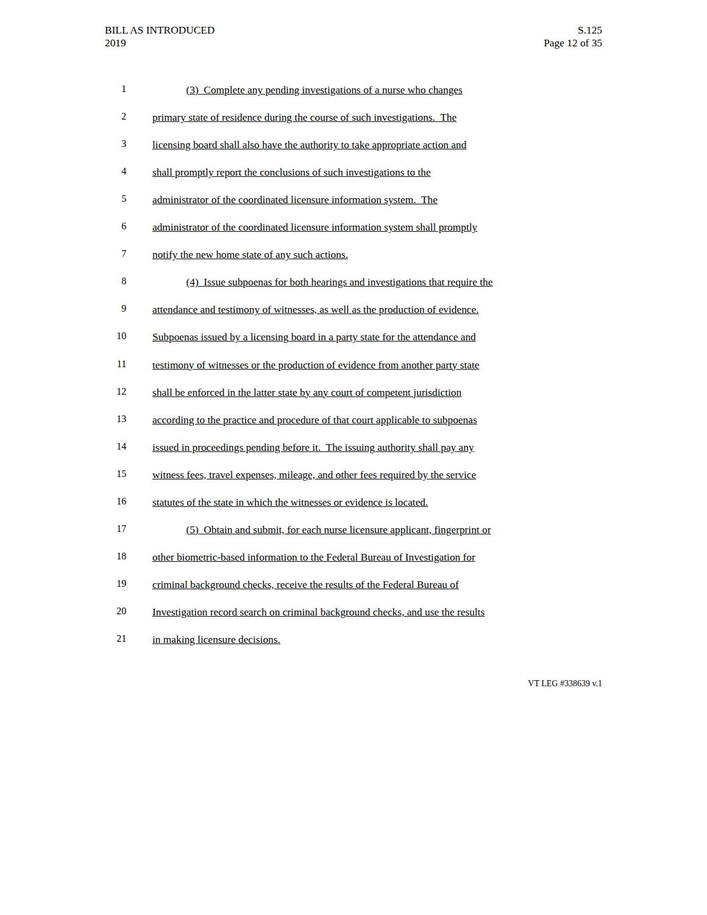BILL AS INTRODUCED 2019
S.125 Page 12 of 35
(3) Complete any pending investigations of a nurse who changes
primary state of residence during the course of such investigations. The
licensing board shall also have the authority to take appropriate action and
shall promptly report the conclusions of such investigations to the
administrator of the coordinated licensure information system. The
administrator of the coordinated licensure information system shall promptly
notify the new home state of any such actions.
(4) Issue subpoenas for both hearings and investigations that require the
attendance and testimony of witnesses, as well as the production of evidence.
Subpoenas issued by a licensing board in a party state for the attendance and
testimony of witnesses or the production of evidence from another party state
shall be enforced in the latter state by any court of competent jurisdiction
according to the practice and procedure of that court applicable to subpoenas
issued in proceedings pending before it. The issuing authority shall pay any
witness fees, travel expenses, mileage, and other fees required by the service
statutes of the state in which the witnesses or evidence is located.
(5) Obtain and submit, for each nurse licensure applicant, fingerprint or
other biometric-based information to the Federal Bureau of Investigation for
criminal background checks, receive the results of the Federal Bureau of
Investigation record search on criminal background checks, and use the results
in making licensure decisions.
VT LEG #338639 v.1